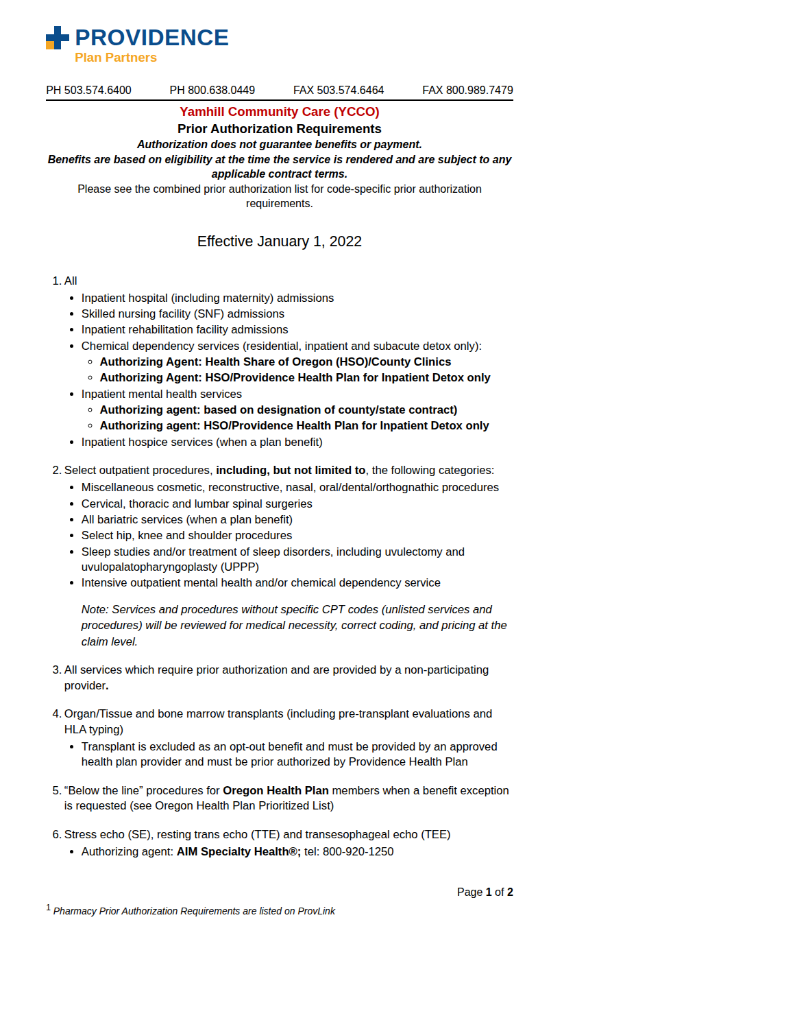PROVIDENCE
Plan Partners
PH 503.574.6400 PH 800.638.0449 FAX 503.574.6464 FAX 800.989.7479
Yamhill Community Care (YCCO)
Prior Authorization Requirements
Authorization does not guarantee benefits or payment.
Benefits are based on eligibility at the time the service is rendered and are subject to any applicable contract terms.
Please see the combined prior authorization list for code-specific prior authorization requirements.
Effective January 1, 2022
1. All
Inpatient hospital (including maternity) admissions
Skilled nursing facility (SNF) admissions
Inpatient rehabilitation facility admissions
Chemical dependency services (residential, inpatient and subacute detox only):
Authorizing Agent: Health Share of Oregon (HSO)/County Clinics
Authorizing Agent: HSO/Providence Health Plan for Inpatient Detox only
Inpatient mental health services
Authorizing agent: based on designation of county/state contract)
Authorizing agent: HSO/Providence Health Plan for Inpatient Detox only
Inpatient hospice services (when a plan benefit)
2. Select outpatient procedures, including, but not limited to, the following categories:
Miscellaneous cosmetic, reconstructive, nasal, oral/dental/orthognathic procedures
Cervical, thoracic and lumbar spinal surgeries
All bariatric services (when a plan benefit)
Select hip, knee and shoulder procedures
Sleep studies and/or treatment of sleep disorders, including uvulectomy and uvulopalatopharyngoplasty (UPPP)
Intensive outpatient mental health and/or chemical dependency service
Note: Services and procedures without specific CPT codes (unlisted services and procedures) will be reviewed for medical necessity, correct coding, and pricing at the claim level.
3. All services which require prior authorization and are provided by a non-participating provider.
4. Organ/Tissue and bone marrow transplants (including pre-transplant evaluations and HLA typing)
Transplant is excluded as an opt-out benefit and must be provided by an approved health plan provider and must be prior authorized by Providence Health Plan
5.“Below the line” procedures for Oregon Health Plan members when a benefit exception is requested (see Oregon Health Plan Prioritized List)
6. Stress echo (SE), resting trans echo (TTE) and transesophageal echo (TEE)
Authorizing agent: AIM Specialty Health®; tel: 800-920-1250
Page 1 of 2
1 Pharmacy Prior Authorization Requirements are listed on ProvLink